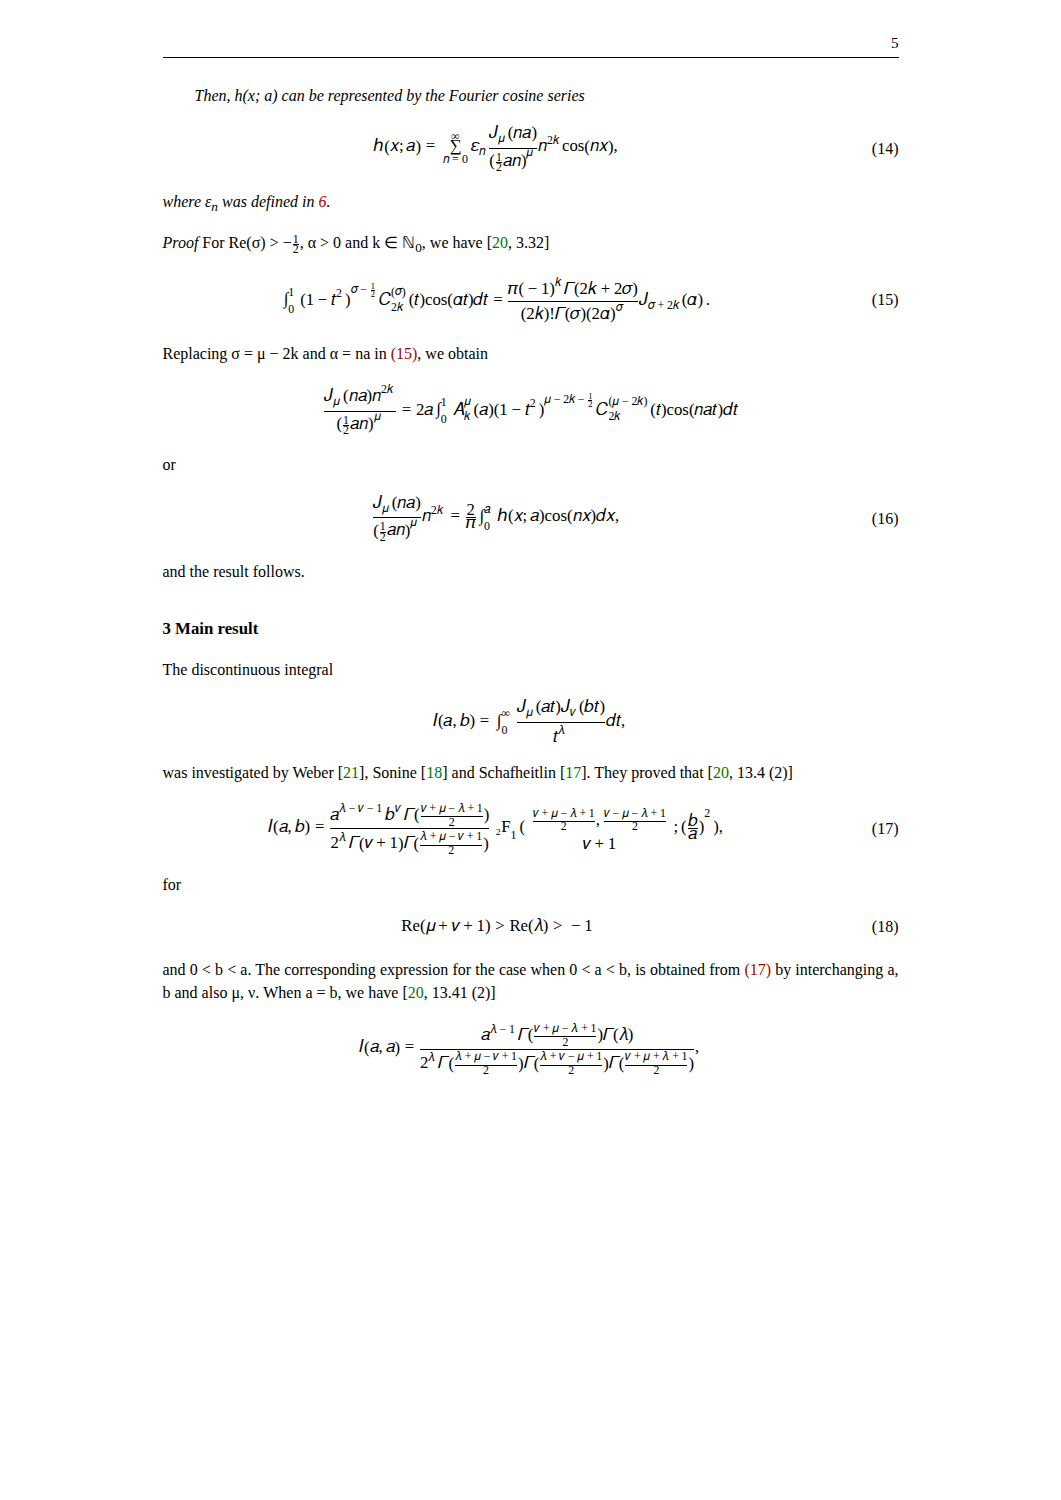5
Then, h(x; a) can be represented by the Fourier cosine series
h(x;a) = ∑ n=0 ∞ εn Jμ(na) (12an)μ n2k cos⁡(nx) ,
(14)
where εn was defined in 6.
Proof For Re(σ) > −12, α > 0 and k ∈ ℕ0, we have [20, 3.32]
∫ 0 1 (1−t2)σ−12 C2k(σ) (t) cos⁡(αt) dt = π(−1)kΓ(2k+2σ) (2k)!Γ(σ)(2α)σ Jσ+2k (α) .
(15)
Replacing σ = μ − 2k and α = na in (15), we obtain
Jμ(na)n2k (12an)μ = 2a ∫01 Akμ(a) (1−t2)μ−2k−12 C2k(μ−2k) (t) cos⁡(nat) dt
or
Jμ(na) (12an)μ n2k = 2π ∫0a h(x;a) cos⁡(nx) dx ,
(16)
and the result follows.
3 Main result
The discontinuous integral
I(a,b) = ∫0∞ Jμ(at)Jν(bt) tλ dt ,
was investigated by Weber [21], Sonine [18] and Schafheitlin [17]. They proved that [20, 13.4 (2)]
I(a,b) = aλ−ν−1 bν Γ (ν+μ−λ+12) 2λ Γ(ν+1) Γ (λ+μ−ν+12) ₂F1 ( ν+μ−λ+12,ν−μ−λ+12 ν+1 ; (ba)2 ) ,
(17)
for
Re(μ+ν+1) > Re(λ) > −1
(18)
and 0 < b < a. The corresponding expression for the case when 0 < a < b, is obtained from (17) by interchanging a, b and also μ, ν. When a = b, we have [20, 13.41 (2)]
I(a,a) = aλ−1 Γ (ν+μ−λ+12) Γ(λ) 2λ Γ (λ+μ−ν+12) Γ (λ+ν−μ+12) Γ (ν+μ+λ+12) ,